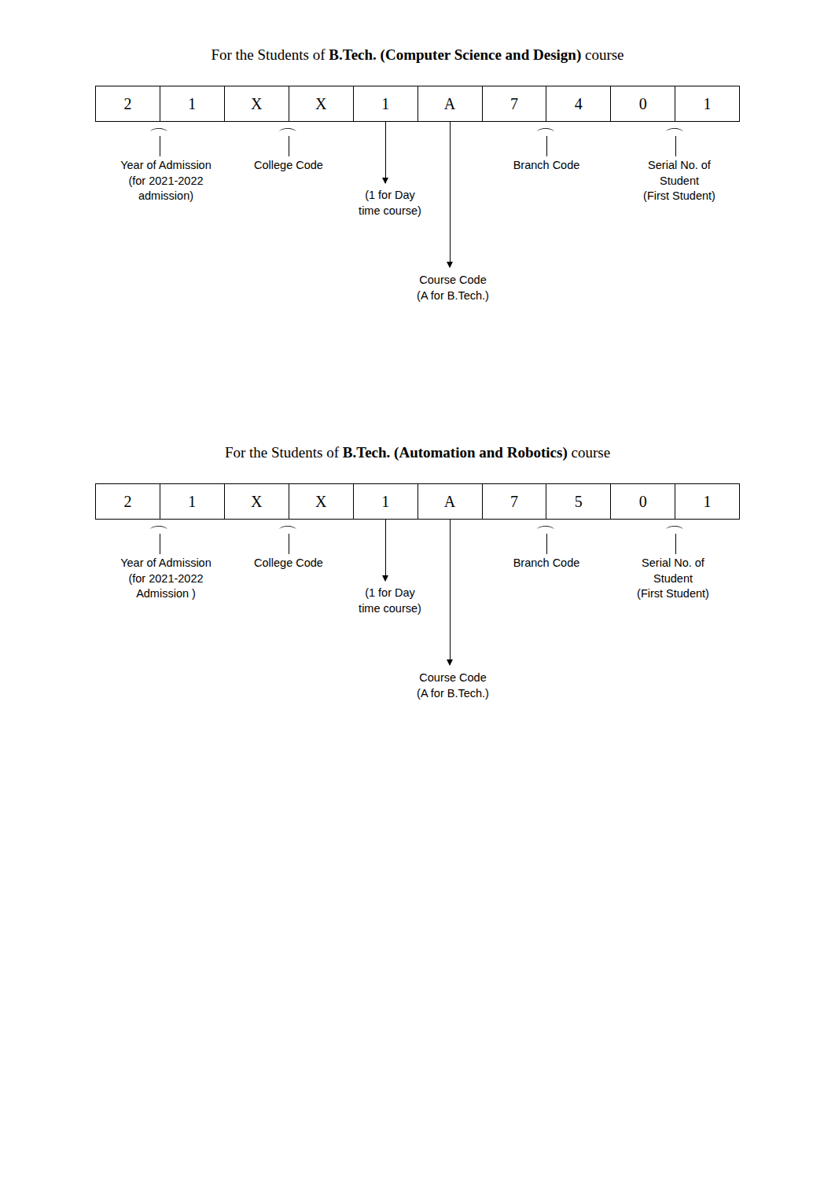For the Students of B.Tech. (Computer Science and Design) course
| 2 | 1 | X | X | 1 | A | 7 | 4 | 0 | 1 |
︵
Year of Admission
(for 2021-2022
admission)
︵
College Code
(1 for Day
time course)
Course Code
(A for B.Tech.)
︵
Branch Code
︵
Serial No. of
Student
(First Student)
For the Students of B.Tech. (Automation and Robotics) course
| 2 | 1 | X | X | 1 | A | 7 | 5 | 0 | 1 |
︵
Year of Admission
(for 2021-2022
Admission )
︵
College Code
(1 for Day
time course)
Course Code
(A for B.Tech.)
︵
Branch Code
︵
Serial No. of
Student
(First Student)